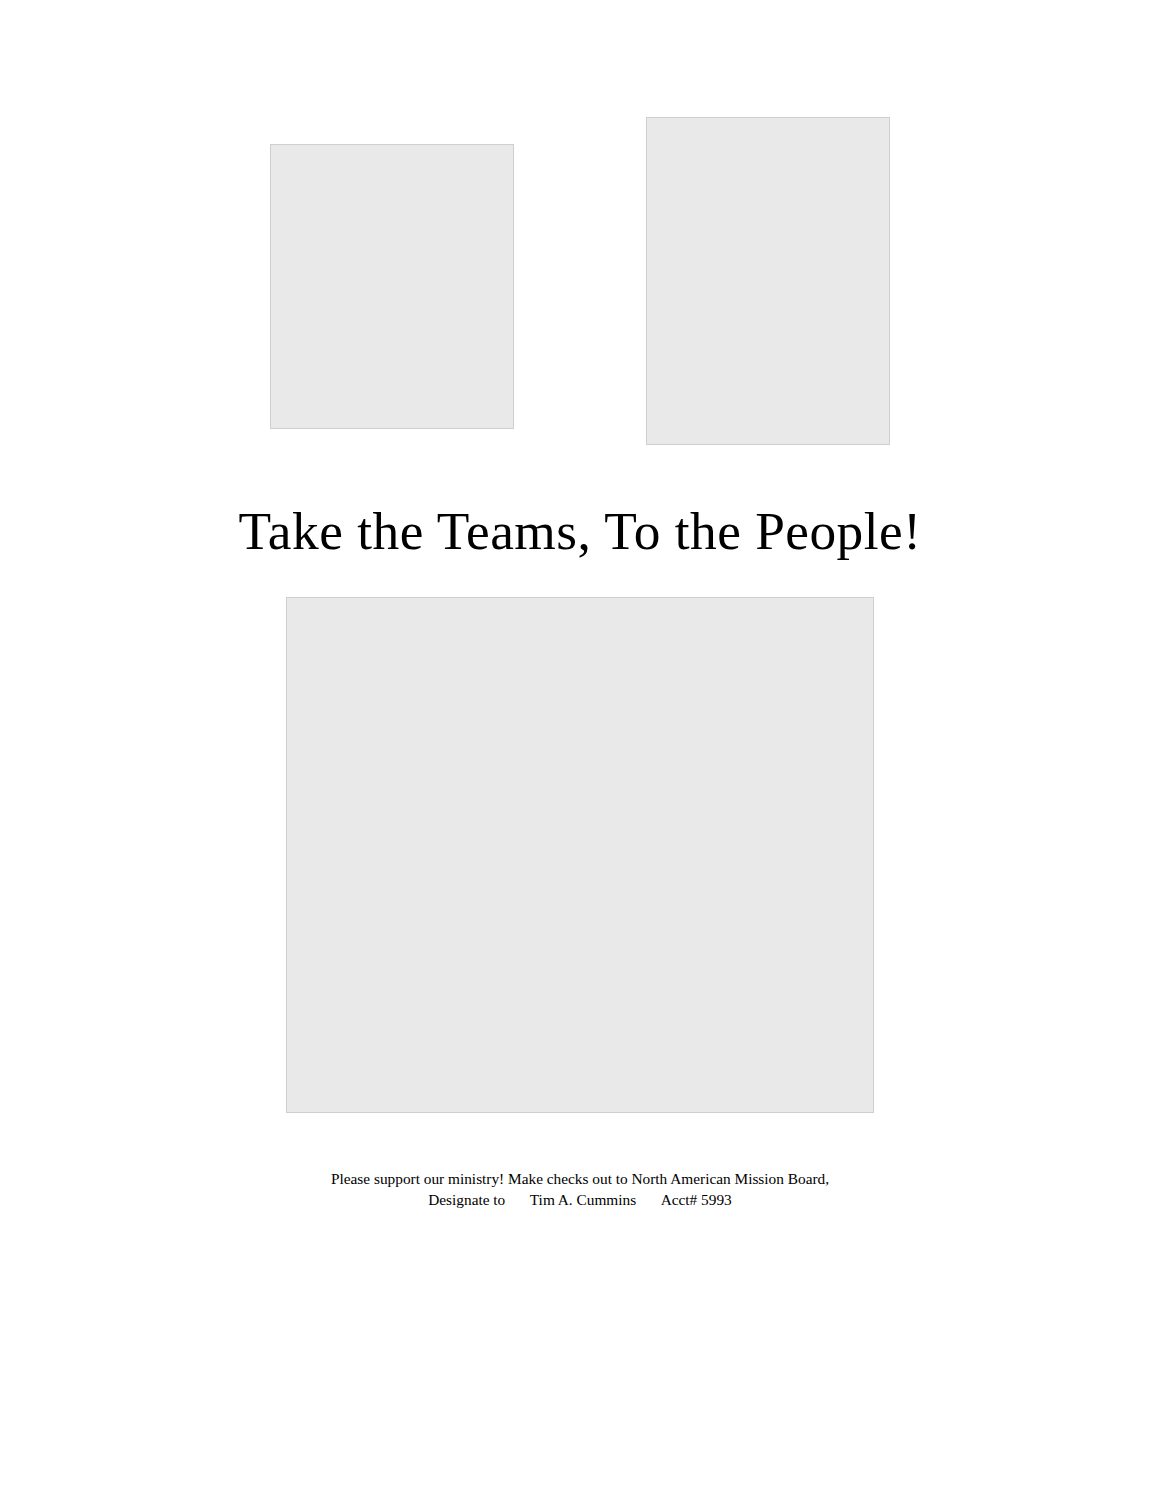Take the Teams, To the People!
Please support our ministry! Make checks out to North American Mission Board, Designate to Tim A. Cummins Acct# 5993